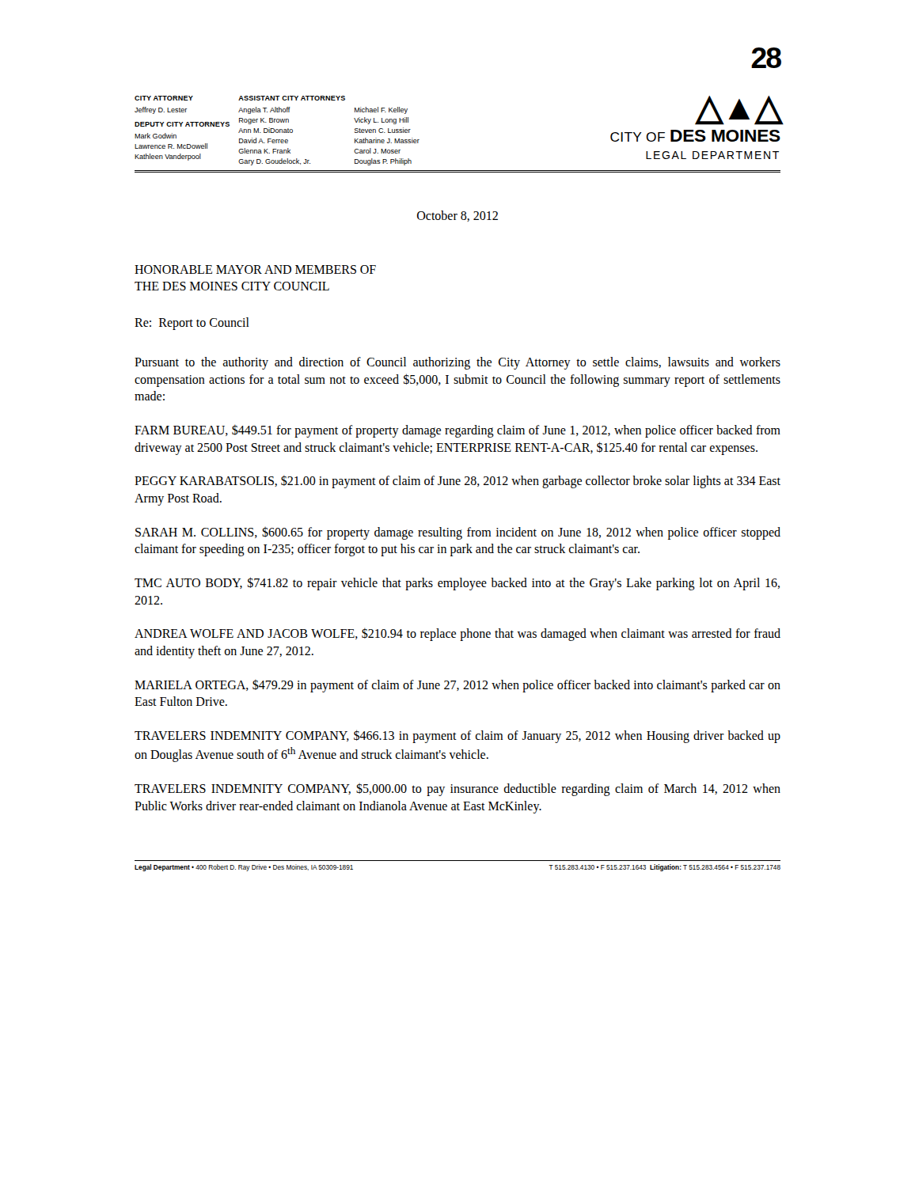28
City Attorney
Jeffrey D. Lester
Deputy City Attorneys
Mark Godwin
Lawrence R. McDowell
Kathleen Vanderpool
Assistant City Attorneys
Angela T. Althoff
Roger K. Brown
Ann M. DiDonato
David A. Ferree
Glenna K. Frank
Gary D. Goudelock, Jr.
Michael F. Kelley
Vicky L. Long Hill
Steven C. Lussier
Katharine J. Massier
Carol J. Moser
Douglas P. Philiph
△▲△
CITY OF DES MOINES
LEGAL DEPARTMENT
October 8, 2012
HONORABLE MAYOR AND MEMBERS OF
THE DES MOINES CITY COUNCIL
Re: Report to Council
Pursuant to the authority and direction of Council authorizing the City Attorney to settle claims, lawsuits and workers compensation actions for a total sum not to exceed $5,000, I submit to Council the following summary report of settlements made:
FARM BUREAU, $449.51 for payment of property damage regarding claim of June 1, 2012, when police officer backed from driveway at 2500 Post Street and struck claimant's vehicle; ENTERPRISE RENT-A-CAR, $125.40 for rental car expenses.
PEGGY KARABATSOLIS, $21.00 in payment of claim of June 28, 2012 when garbage collector broke solar lights at 334 East Army Post Road.
SARAH M. COLLINS, $600.65 for property damage resulting from incident on June 18, 2012 when police officer stopped claimant for speeding on I-235; officer forgot to put his car in park and the car struck claimant's car.
TMC AUTO BODY, $741.82 to repair vehicle that parks employee backed into at the Gray's Lake parking lot on April 16, 2012.
ANDREA WOLFE AND JACOB WOLFE, $210.94 to replace phone that was damaged when claimant was arrested for fraud and identity theft on June 27, 2012.
MARIELA ORTEGA, $479.29 in payment of claim of June 27, 2012 when police officer backed into claimant's parked car on East Fulton Drive.
TRAVELERS INDEMNITY COMPANY, $466.13 in payment of claim of January 25, 2012 when Housing driver backed up on Douglas Avenue south of 6th Avenue and struck claimant's vehicle.
TRAVELERS INDEMNITY COMPANY, $5,000.00 to pay insurance deductible regarding claim of March 14, 2012 when Public Works driver rear-ended claimant on Indianola Avenue at East McKinley.
Legal Department • 400 Robert D. Ray Drive • Des Moines, IA 50309-1891
T 515.283.4130 • F 515.237.1643 Litigation: T 515.283.4564 • F 515.237.1748